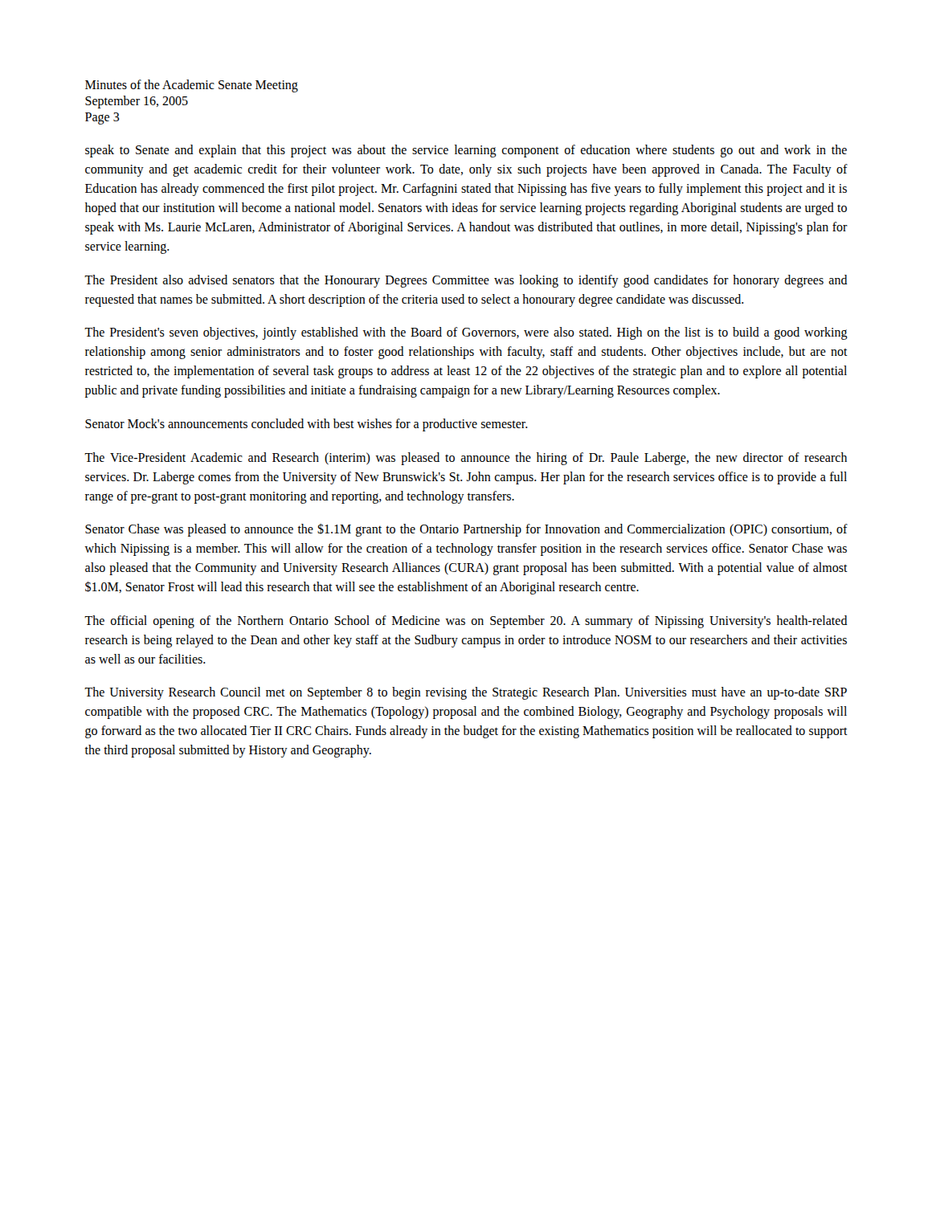Minutes of the Academic Senate Meeting
September 16, 2005
Page 3
speak to Senate and explain that this project was about the service learning component of education where students go out and work in the community and get academic credit for their volunteer work. To date, only six such projects have been approved in Canada. The Faculty of Education has already commenced the first pilot project. Mr. Carfagnini stated that Nipissing has five years to fully implement this project and it is hoped that our institution will become a national model. Senators with ideas for service learning projects regarding Aboriginal students are urged to speak with Ms. Laurie McLaren, Administrator of Aboriginal Services. A handout was distributed that outlines, in more detail, Nipissing's plan for service learning.
The President also advised senators that the Honourary Degrees Committee was looking to identify good candidates for honorary degrees and requested that names be submitted. A short description of the criteria used to select a honourary degree candidate was discussed.
The President's seven objectives, jointly established with the Board of Governors, were also stated. High on the list is to build a good working relationship among senior administrators and to foster good relationships with faculty, staff and students. Other objectives include, but are not restricted to, the implementation of several task groups to address at least 12 of the 22 objectives of the strategic plan and to explore all potential public and private funding possibilities and initiate a fundraising campaign for a new Library/Learning Resources complex.
Senator Mock's announcements concluded with best wishes for a productive semester.
The Vice-President Academic and Research (interim) was pleased to announce the hiring of Dr. Paule Laberge, the new director of research services. Dr. Laberge comes from the University of New Brunswick's St. John campus. Her plan for the research services office is to provide a full range of pre-grant to post-grant monitoring and reporting, and technology transfers.
Senator Chase was pleased to announce the $1.1M grant to the Ontario Partnership for Innovation and Commercialization (OPIC) consortium, of which Nipissing is a member. This will allow for the creation of a technology transfer position in the research services office. Senator Chase was also pleased that the Community and University Research Alliances (CURA) grant proposal has been submitted. With a potential value of almost $1.0M, Senator Frost will lead this research that will see the establishment of an Aboriginal research centre.
The official opening of the Northern Ontario School of Medicine was on September 20. A summary of Nipissing University's health-related research is being relayed to the Dean and other key staff at the Sudbury campus in order to introduce NOSM to our researchers and their activities as well as our facilities.
The University Research Council met on September 8 to begin revising the Strategic Research Plan. Universities must have an up-to-date SRP compatible with the proposed CRC. The Mathematics (Topology) proposal and the combined Biology, Geography and Psychology proposals will go forward as the two allocated Tier II CRC Chairs. Funds already in the budget for the existing Mathematics position will be reallocated to support the third proposal submitted by History and Geography.